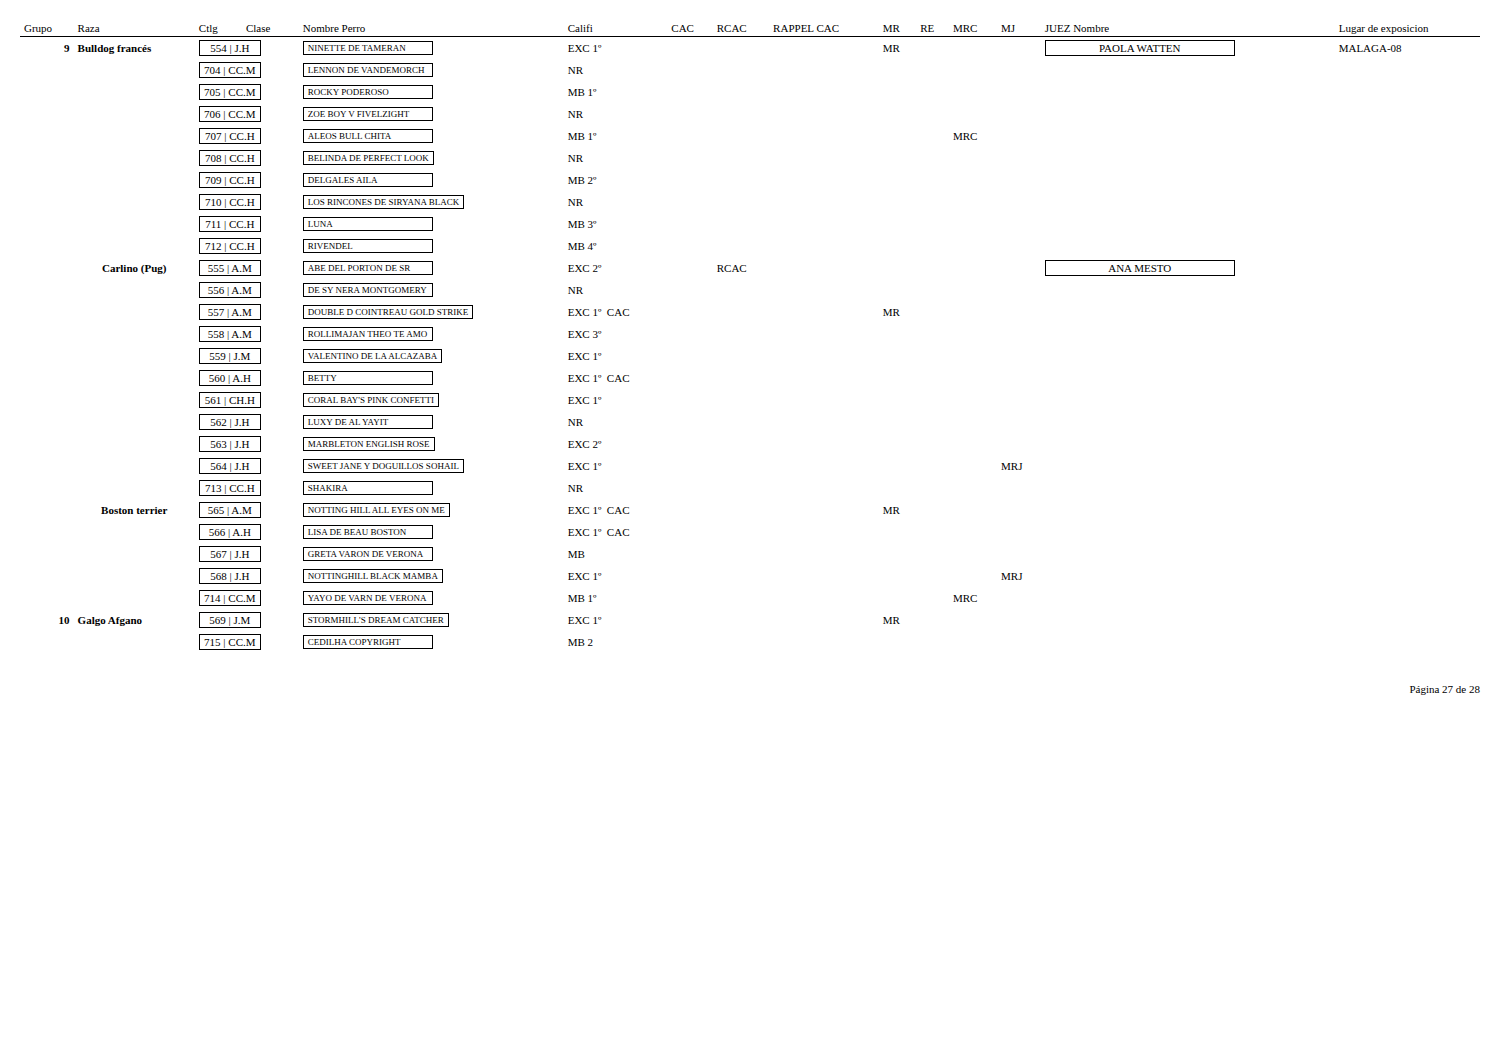| Grupo | Raza | Ctlg | Clase | Nombre Perro | Califi | CAC | RCAC | RAPPEL CAC | MR | RE | MRC | MJ | JUEZ Nombre | Lugar de exposicion |
| --- | --- | --- | --- | --- | --- | --- | --- | --- | --- | --- | --- | --- | --- | --- |
| 9 | Bulldog francés | 554 / J.H | NINETTE DE TAMERAN | EXC 1º | | | | MR | | | | PAOLA WATTEN | MALAGA-08 |
| | | 704 / CC.M | LENNON DE VANDEMORCH | NR | | | | | | | | | |
| | | 705 / CC.M | ROCKY PODEROSO | MB 1º | | | | | | | | | |
| | | 706 / CC.M | ZOE BOY V FIVELZIGHT | NR | | | | | | | | | |
| | | 707 / CC.H | ALEOS BULL CHITA | MB 1º | | | | | | MRC | | | |
| | | 708 / CC.H | BELINDA DE PERFECT LOOK | NR | | | | | | | | | |
| | | 709 / CC.H | DELGALES AILA | MB 2º | | | | | | | | | |
| | | 710 / CC.H | LOS RINCONES DE SIRYANA BLACK | NR | | | | | | | | | |
| | | 711 / CC.H | LUNA | MB 3º | | | | | | | | | |
| | | 712 / CC.H | RIVENDEL | MB 4º | | | | | | | | | |
| | Carlino (Pug) | 555 / A.M | ABE DEL PORTON DE SR | EXC 2º | | RCAC | | | | | | ANA MESTO | |
| | | 556 / A.M | DE SY NERA MONTGOMERY | NR | | | | | | | | | |
| | | 557 / A.M | DOUBLE D COINTREAU GOLD STRIKE | EXC 1º CAC | | | | MR | | | | | |
| | | 558 / A.M | ROLLIMAJAN THEO TE AMO | EXC 3º | | | | | | | | | |
| | | 559 / J.M | VALENTINO DE LA ALCAZABA | EXC 1º | | | | | | | | | |
| | | 560 / A.H | BETTY | EXC 1º CAC | | | | | | | | | |
| | | 561 / CH.H | CORAL BAY'S PINK CONFETTI | EXC 1º | | | | | | | | | |
| | | 562 / J.H | LUXY DE AL YAYIT | NR | | | | | | | | | |
| | | 563 / J.H | MARBLETON ENGLISH ROSE | EXC 2º | | | | | | | | | |
| | | 564 / J.H | SWEET JANE Y DOGUILLOS SOHAIL | EXC 1º | | | | | | | MRJ | | |
| | | 713 / CC.H | SHAKIRA | NR | | | | | | | | | |
| | Boston terrier | 565 / A.M | NOTTING HILL ALL EYES ON ME | EXC 1º CAC | | | | MR | | | | | |
| | | 566 / A.H | LISA DE BEAU BOSTON | EXC 1º CAC | | | | | | | | | |
| | | 567 / J.H | GRETA VARON DE VERONA | MB | | | | | | | | | |
| | | 568 / J.H | NOTTINGHILL BLACK MAMBA | EXC 1º | | | | | | | MRJ | | |
| | | 714 / CC.M | YAYO DE VARN DE VERONA | MB 1º | | | | | | MRC | | | |
| 10 | Galgo Afgano | 569 / J.M | STORMHILL'S DREAM CATCHER | EXC 1º | | | | MR | | | | | |
| | | 715 / CC.M | CEDILHA COPYRIGHT | MB 2 | | | | | | | | | |
Página 27 de 28